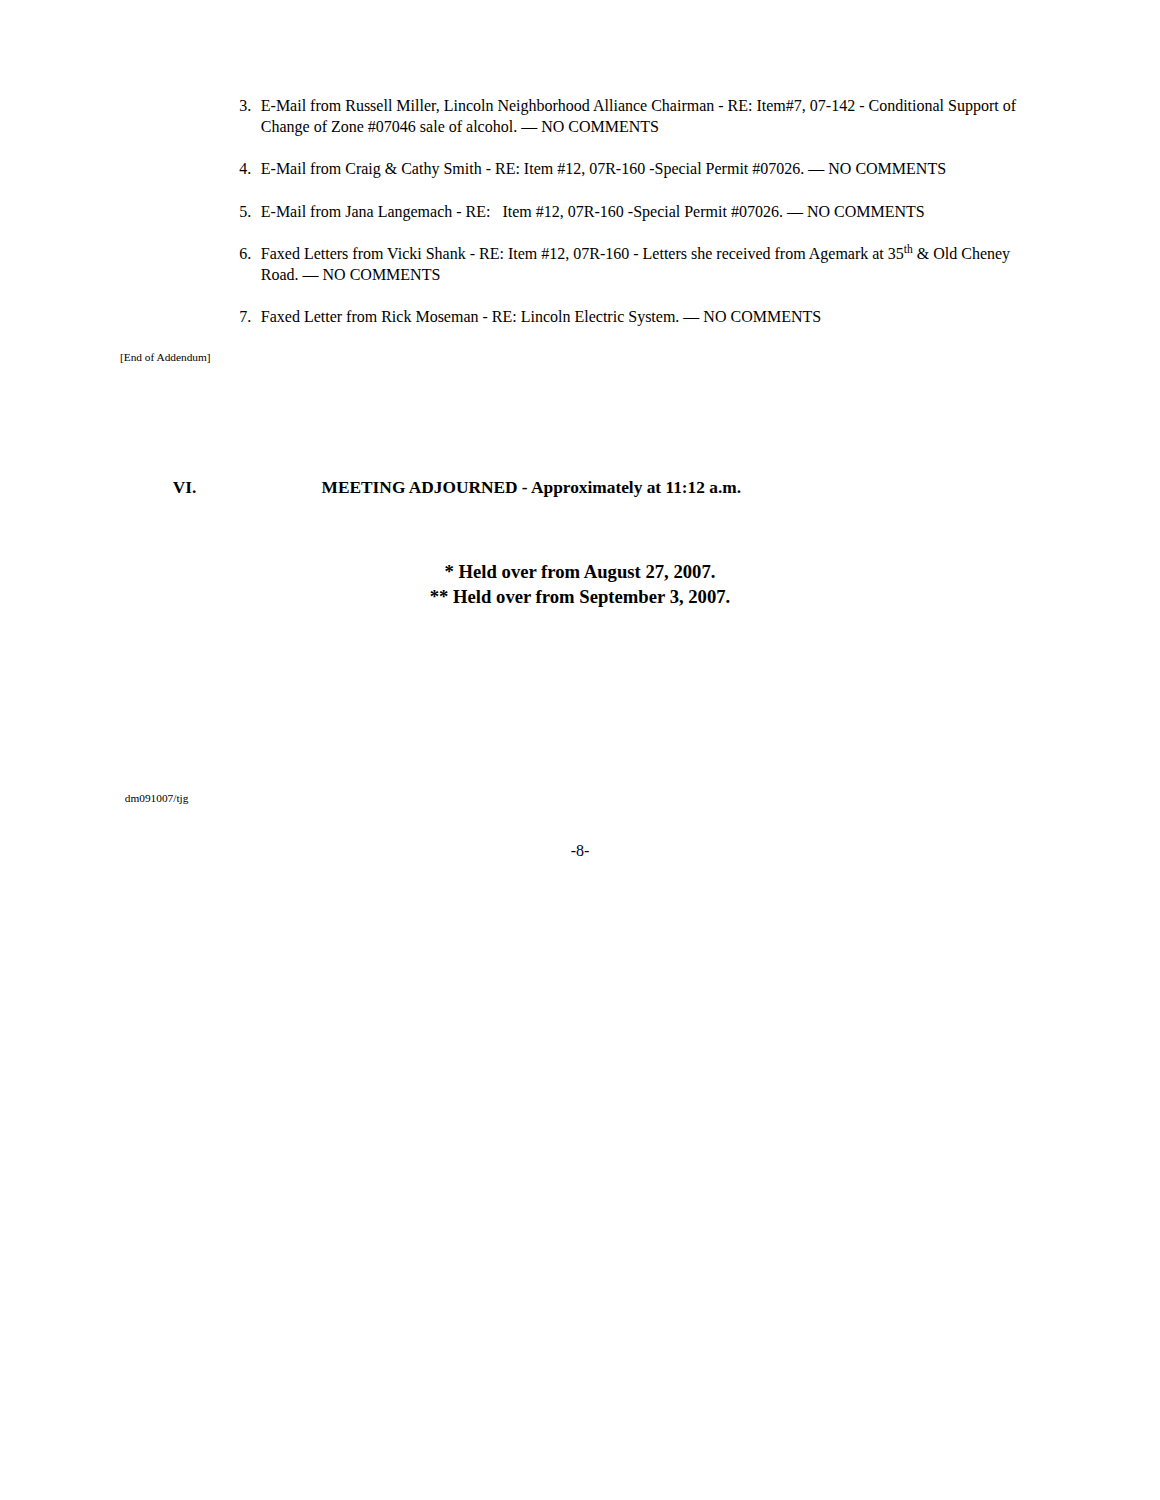3. E-Mail from Russell Miller, Lincoln Neighborhood Alliance Chairman - RE: Item#7, 07-142 - Conditional Support of Change of Zone #07046 sale of alcohol. — NO COMMENTS
4. E-Mail from Craig & Cathy Smith - RE: Item #12, 07R-160 -Special Permit #07026. — NO COMMENTS
5. E-Mail from Jana Langemach - RE: Item #12, 07R-160 -Special Permit #07026. — NO COMMENTS
6. Faxed Letters from Vicki Shank - RE: Item #12, 07R-160 - Letters she received from Agemark at 35th & Old Cheney Road. — NO COMMENTS
7. Faxed Letter from Rick Moseman - RE: Lincoln Electric System. — NO COMMENTS
[End of Addendum]
VI. MEETING ADJOURNED - Approximately at 11:12 a.m.
* Held over from August 27, 2007.
** Held over from September 3, 2007.
dm091007/tjg
-8-